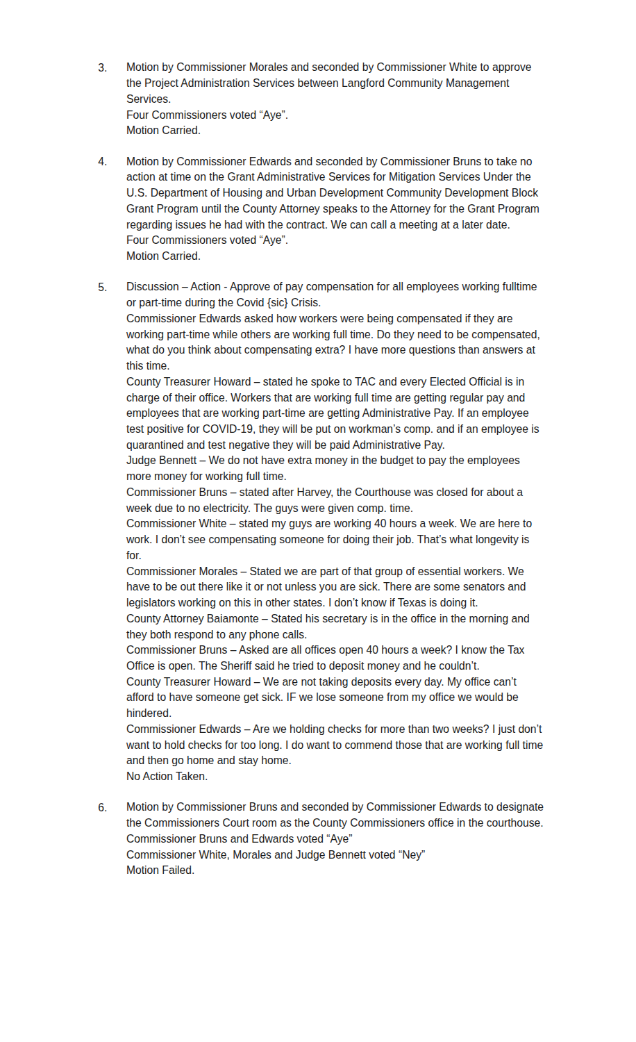3.
Motion by Commissioner Morales and seconded by Commissioner White to approve the Project Administration Services between Langford Community Management Services.
Four Commissioners voted “Aye”.
Motion Carried.
4.
Motion by Commissioner Edwards and seconded by Commissioner Bruns to take no action at time on the Grant Administrative Services for Mitigation Services Under the U.S. Department of Housing and Urban Development Community Development Block Grant Program until the County Attorney speaks to the Attorney for the Grant Program regarding issues he had with the contract. We can call a meeting at a later date.
Four Commissioners voted “Aye”.
Motion Carried.
5.
Discussion – Action - Approve of pay compensation for all employees working fulltime or part-time during the Covid {sic} Crisis.
Commissioner Edwards asked how workers were being compensated if they are working part-time while others are working full time. Do they need to be compensated, what do you think about compensating extra? I have more questions than answers at this time.
County Treasurer Howard – stated he spoke to TAC and every Elected Official is in charge of their office. Workers that are working full time are getting regular pay and employees that are working part-time are getting Administrative Pay. If an employee test positive for COVID-19, they will be put on workman’s comp. and if an employee is quarantined and test negative they will be paid Administrative Pay.
Judge Bennett – We do not have extra money in the budget to pay the employees more money for working full time.
Commissioner Bruns – stated after Harvey, the Courthouse was closed for about a week due to no electricity. The guys were given comp. time.
Commissioner White – stated my guys are working 40 hours a week. We are here to work. I don’t see compensating someone for doing their job. That’s what longevity is for.
Commissioner Morales – Stated we are part of that group of essential workers. We have to be out there like it or not unless you are sick. There are some senators and legislators working on this in other states. I don’t know if Texas is doing it.
County Attorney Baiamonte – Stated his secretary is in the office in the morning and they both respond to any phone calls.
Commissioner Bruns – Asked are all offices open 40 hours a week? I know the Tax Office is open. The Sheriff said he tried to deposit money and he couldn’t.
County Treasurer Howard – We are not taking deposits every day. My office can’t afford to have someone get sick. IF we lose someone from my office we would be hindered.
Commissioner Edwards – Are we holding checks for more than two weeks? I just don’t want to hold checks for too long. I do want to commend those that are working full time and then go home and stay home.
No Action Taken.
6.
Motion by Commissioner Bruns and seconded by Commissioner Edwards to designate the Commissioners Court room as the County Commissioners office in the courthouse.
Commissioner Bruns and Edwards voted “Aye”
Commissioner White, Morales and Judge Bennett voted “Ney”
Motion Failed.